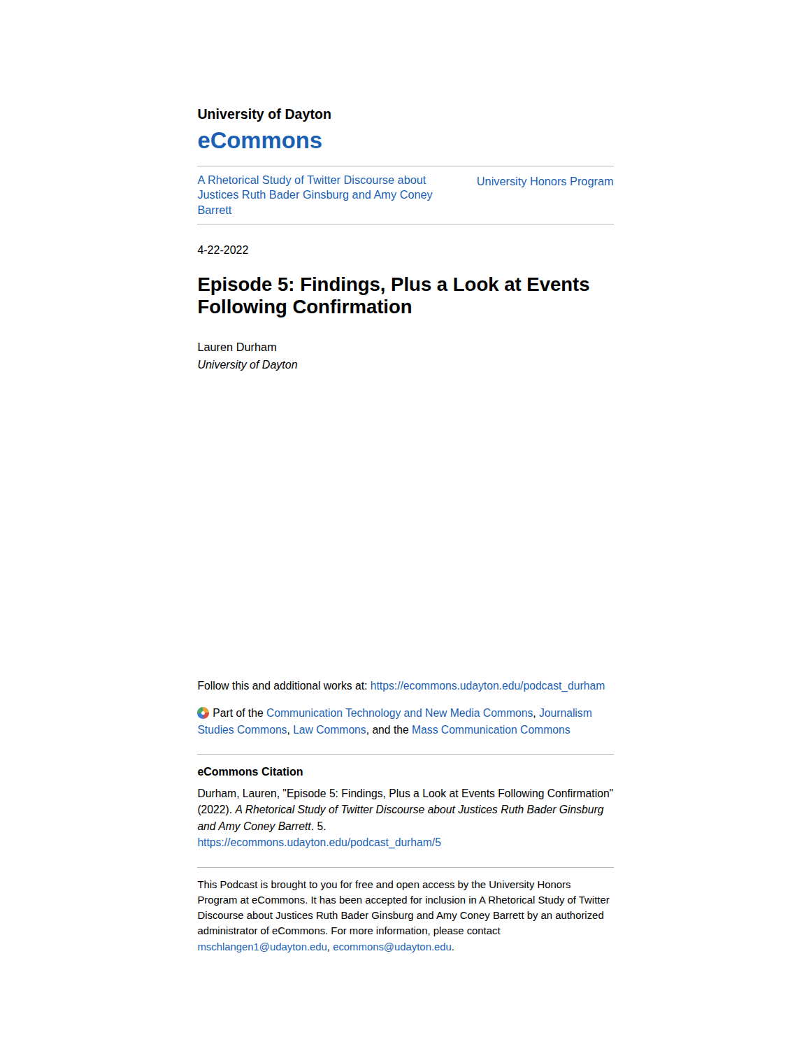University of Dayton
eCommons
A Rhetorical Study of Twitter Discourse about Justices Ruth Bader Ginsburg and Amy Coney Barrett
University Honors Program
4-22-2022
Episode 5: Findings, Plus a Look at Events Following Confirmation
Lauren Durham
University of Dayton
Follow this and additional works at: https://ecommons.udayton.edu/podcast_durham
Part of the Communication Technology and New Media Commons, Journalism Studies Commons, Law Commons, and the Mass Communication Commons
eCommons Citation
Durham, Lauren, "Episode 5: Findings, Plus a Look at Events Following Confirmation" (2022). A Rhetorical Study of Twitter Discourse about Justices Ruth Bader Ginsburg and Amy Coney Barrett. 5.
https://ecommons.udayton.edu/podcast_durham/5
This Podcast is brought to you for free and open access by the University Honors Program at eCommons. It has been accepted for inclusion in A Rhetorical Study of Twitter Discourse about Justices Ruth Bader Ginsburg and Amy Coney Barrett by an authorized administrator of eCommons. For more information, please contact mschlangen1@udayton.edu, ecommons@udayton.edu.